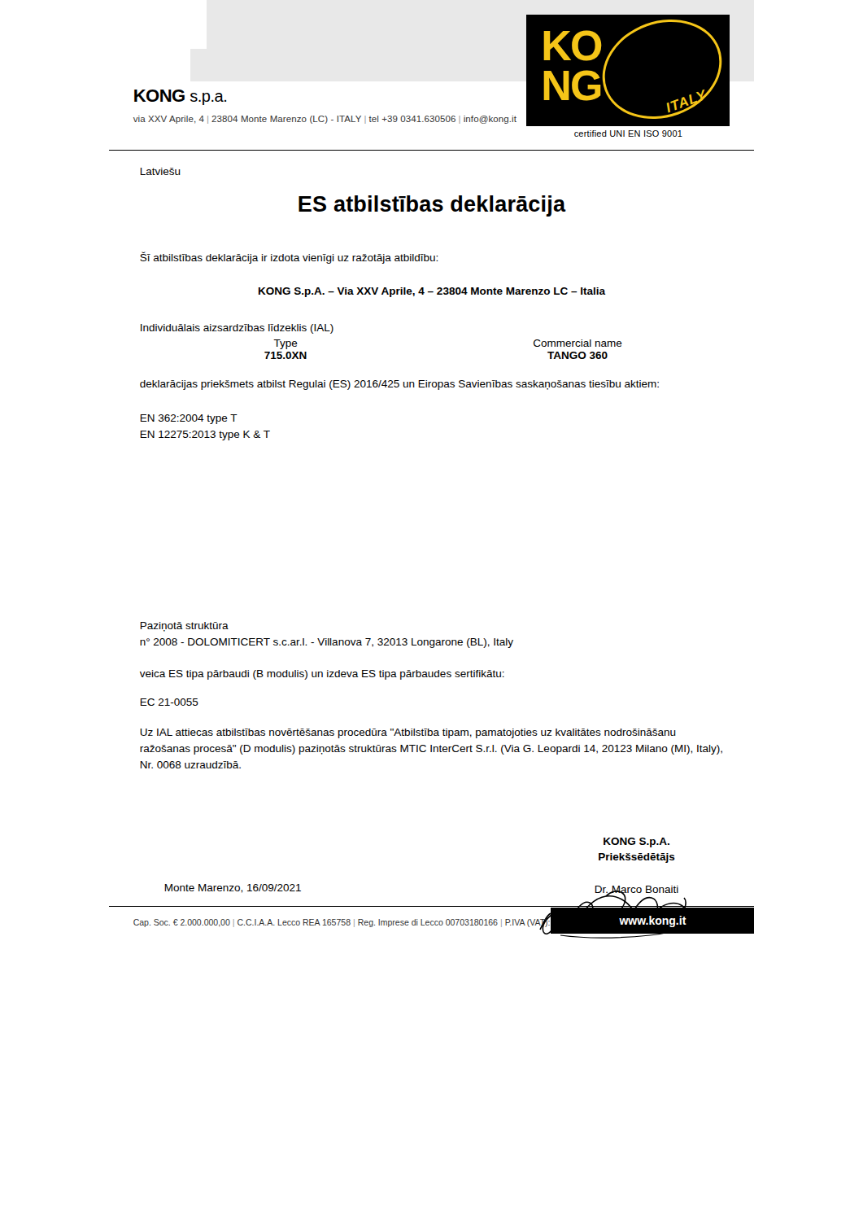KONG s.p.a.
via XXV Aprile, 4|23804 Monte Marenzo (LC) - ITALY|tel +39 0341.630506|info@kong.it
KO NG
ITALY
certified UNI EN ISO 9001
Latviešu
ES atbilstības deklarācija
Šī atbilstības deklarācija ir izdota vienīgi uz ražotāja atbildību:
KONG S.p.A. – Via XXV Aprile, 4 – 23804 Monte Marenzo LC – Italia
Individuālais aizsardzības līdzeklis (IAL)
| Type | Commercial name |
| 715.0XN | TANGO 360 |
deklarācijas priekšmets atbilst Regulai (ES) 2016/425 un Eiropas Savienības saskaņošanas tiesību aktiem:
EN 362:2004 type T
EN 12275:2013 type K & T
Paziņotā struktūra
n° 2008 - DOLOMITICERT s.c.ar.l. - Villanova 7, 32013 Longarone (BL), Italy
veica ES tipa pārbaudi (B modulis) un izdeva ES tipa pārbaudes sertifikātu:
EC 21-0055
Uz IAL attiecas atbilstības novērtēšanas procedūra "Atbilstība tipam, pamatojoties uz kvalitātes nodrošināšanu ražošanas procesā" (D modulis) paziņotās struktūras MTIC InterCert S.r.l. (Via G. Leopardi 14, 20123 Milano (MI), Italy), Nr. 0068 uzraudzībā.
KONG S.p.A.
Priekšsēdētājs
Dr. Marco Bonaiti
Monte Marenzo, 16/09/2021
Cap. Soc. € 2.000.000,00|C.C.I.A.A. Lecco REA 165758|Reg. Imprese di Lecco 00703180166|P.IVA (VAT): IT 00703180166
www.kong.it